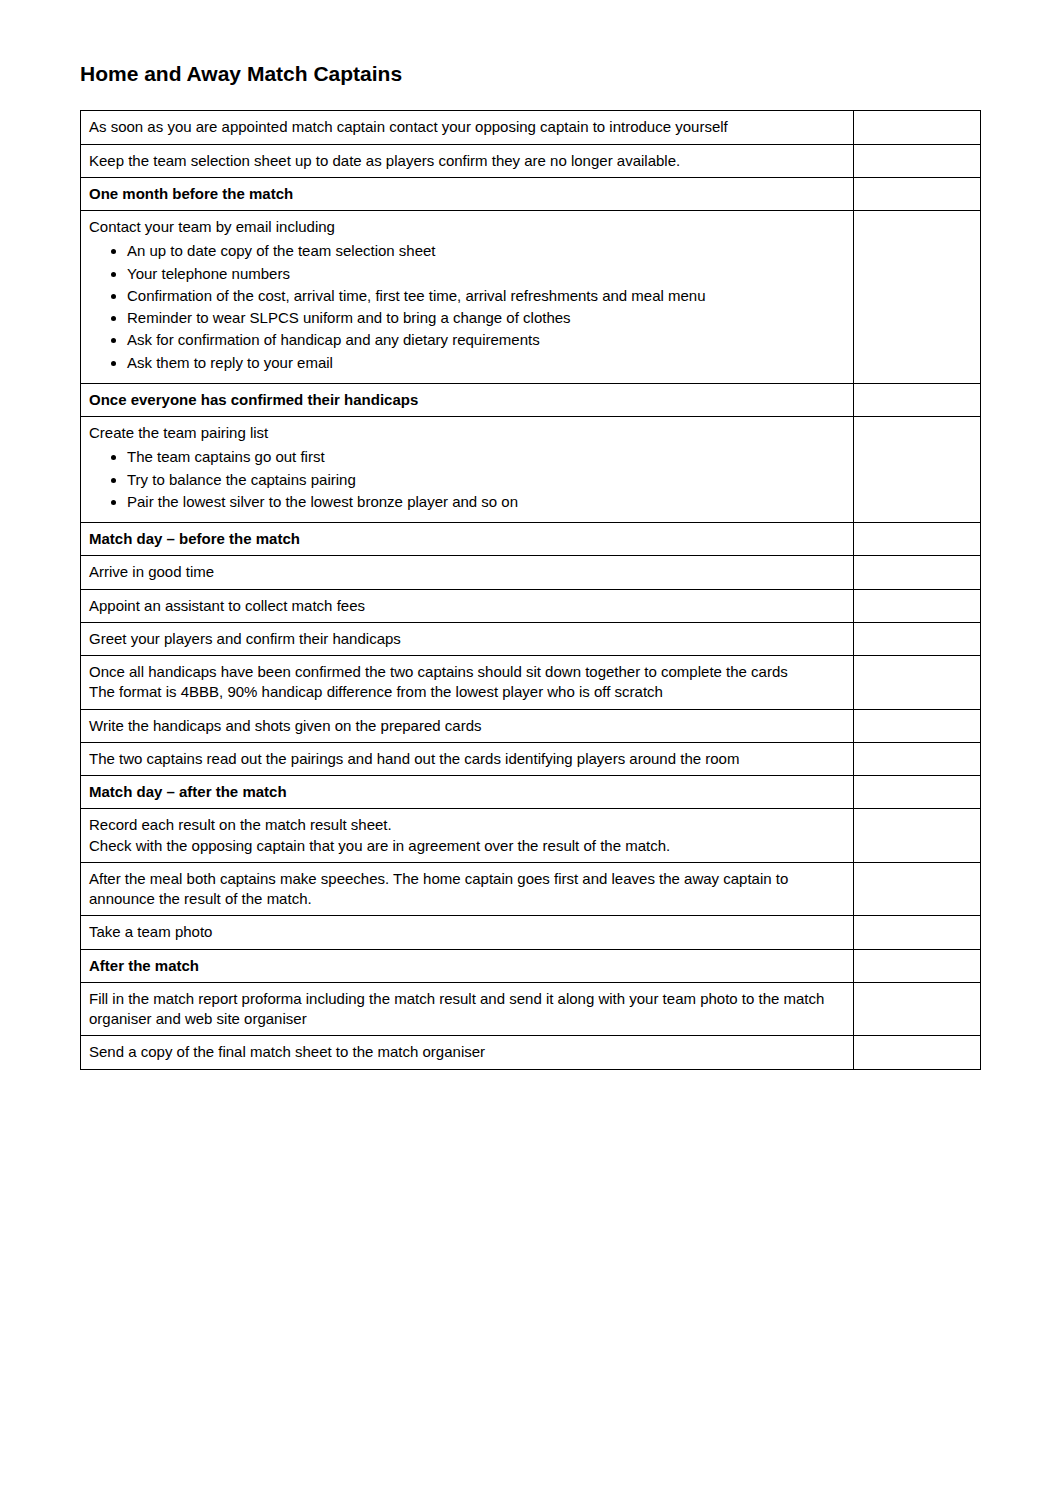Home and Away Match Captains
| As soon as you are appointed match captain contact your opposing captain to introduce yourself | |
| Keep the team selection sheet up to date as players confirm they are no longer available. | |
| One month before the match | |
| Contact your team by email including An up to date copy of the team selection sheet Your telephone numbers Confirmation of the cost, arrival time, first tee time, arrival refreshments and meal menu Reminder to wear SLPCS uniform and to bring a change of clothes Ask for confirmation of handicap and any dietary requirements Ask them to reply to your email | |
| Once everyone has confirmed their handicaps | |
| Create the team pairing list The team captains go out first Try to balance the captains pairing Pair the lowest silver to the lowest bronze player and so on | |
| Match day – before the match | |
| Arrive in good time | |
| Appoint an assistant to collect match fees | |
| Greet your players and confirm their handicaps | |
| Once all handicaps have been confirmed the two captains should sit down together to complete the cards The format is 4BBB, 90% handicap difference from the lowest player who is off scratch | |
| Write the handicaps and shots given on the prepared cards | |
| The two captains read out the pairings and hand out the cards identifying players around the room | |
| Match day – after the match | |
| Record each result on the match result sheet. Check with the opposing captain that you are in agreement over the result of the match. | |
| After the meal both captains make speeches. The home captain goes first and leaves the away captain to announce the result of the match. | |
| Take a team photo | |
| After the match | |
| Fill in the match report proforma including the match result and send it along with your team photo to the match organiser and web site organiser | |
| Send a copy of the final match sheet to the match organiser | |